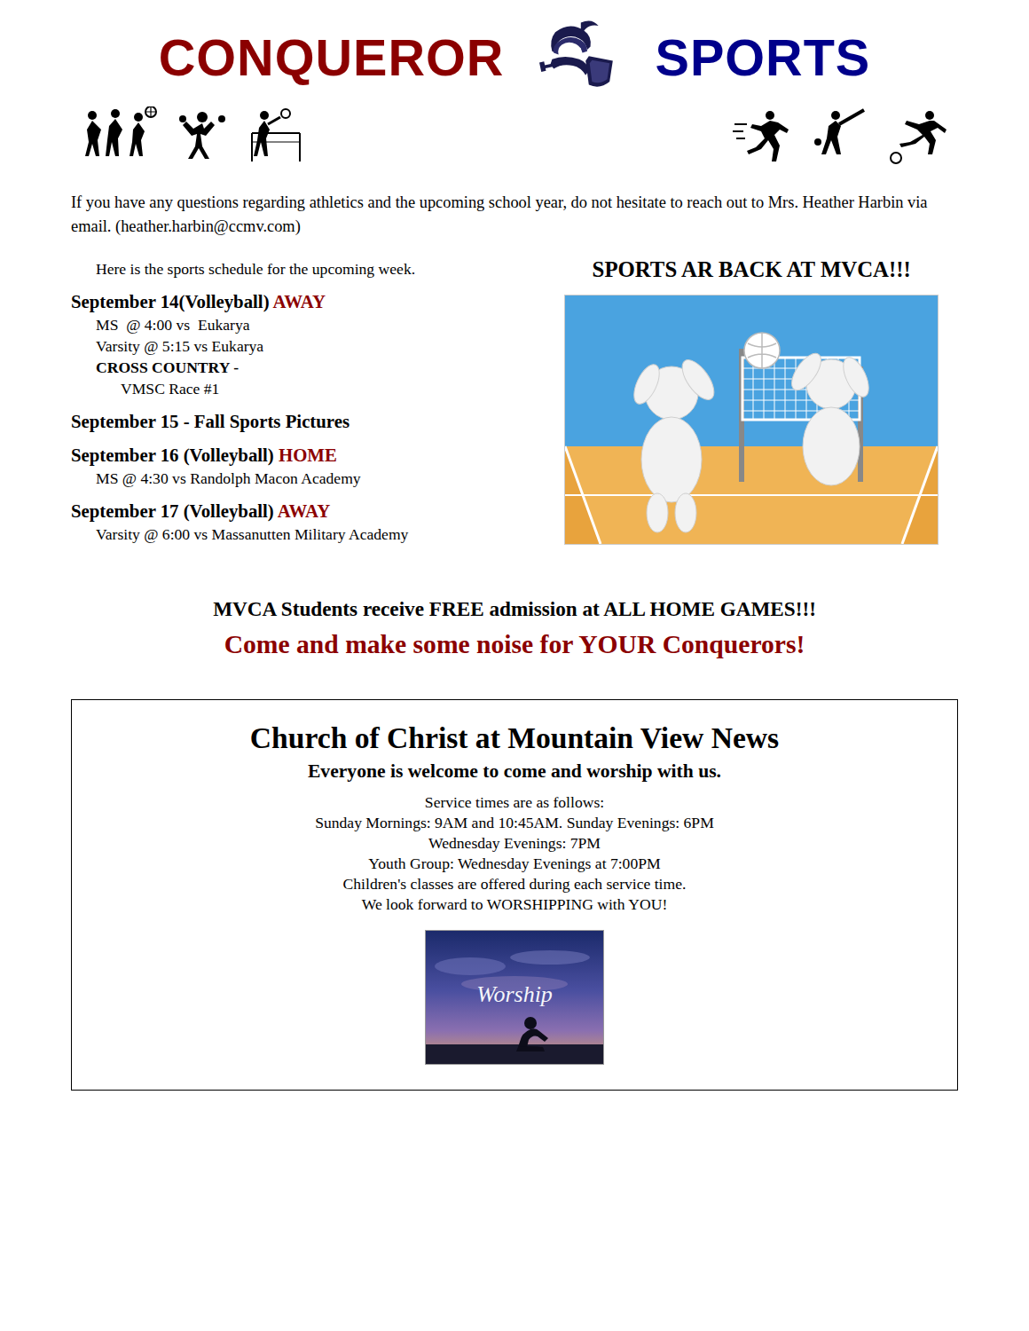CONQUEROR
Knight mascot
SPORTS
Basketball players Cheerleader Volleyball player
Runner Baseball batter Soccer player
If you have any questions regarding athletics and the upcoming school year, do not hesitate to reach out to Mrs. Heather Harbin via email. (heather.harbin@ccmv.com)
Here is the sports schedule for the upcoming week.
September 14(Volleyball) AWAY
MS @ 4:00 vs Eukarya
Varsity @ 5:15 vs Eukarya
CROSS COUNTRY -
VMSC Race #1
September 15 - Fall Sports Pictures
September 16 (Volleyball) HOME
MS @ 4:30 vs Randolph Macon Academy
September 17 (Volleyball) AWAY
Varsity @ 6:00 vs Massanutten Military Academy
SPORTS AR BACK AT MVCA!!!
Volleyball illustration
MVCA Students receive FREE admission at ALL HOME GAMES!!!
Come and make some noise for YOUR Conquerors!
Church of Christ at Mountain View News
Everyone is welcome to come and worship with us.
Service times are as follows:
Sunday Mornings: 9AM and 10:45AM. Sunday Evenings: 6PM
Wednesday Evenings: 7PM
Youth Group: Wednesday Evenings at 7:00PM
Children's classes are offered during each service time.
We look forward to WORSHIPPING with YOU!
Worship Worship